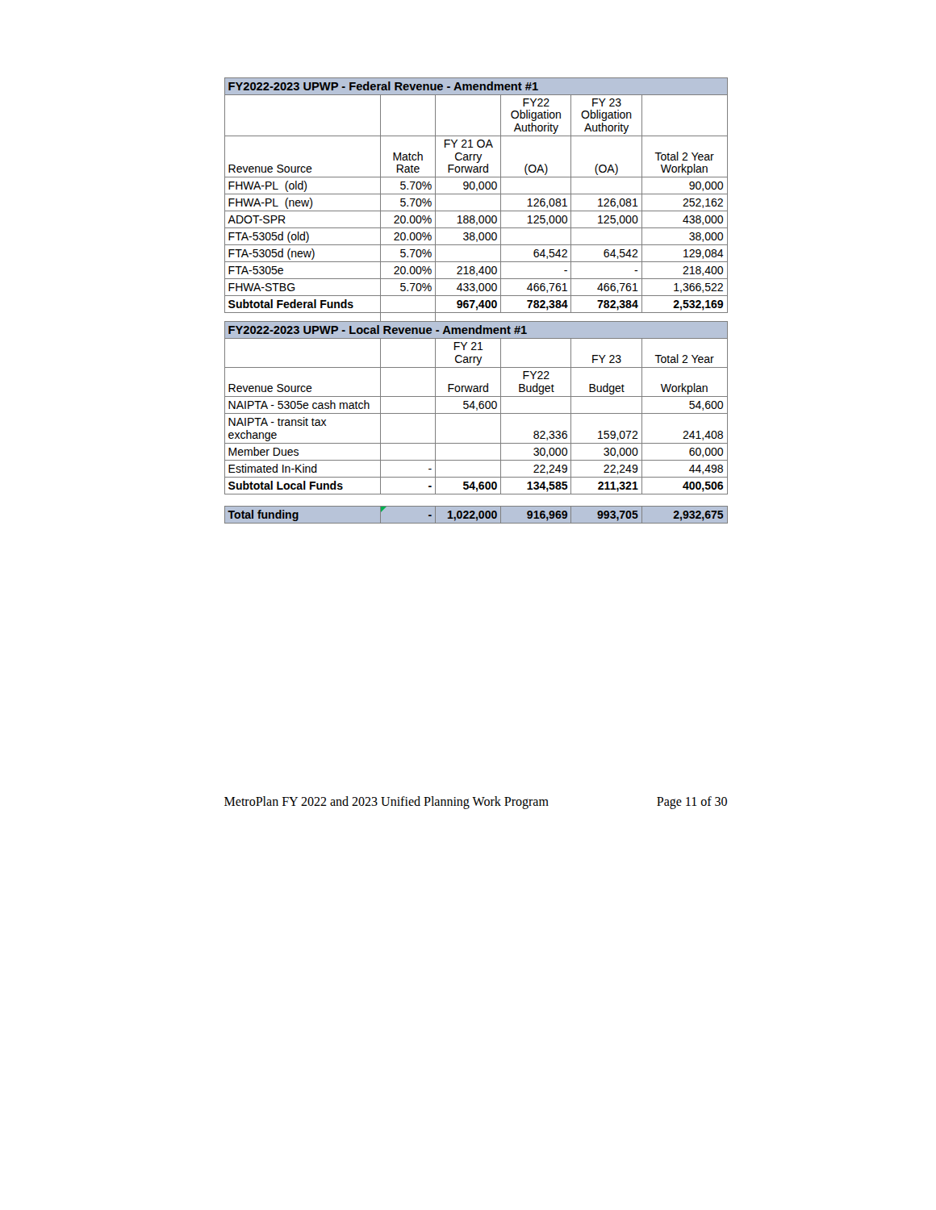| FY2022-2023 UPWP - Federal Revenue - Amendment #1 |
| | | | FY22 Obligation Authority | FY 23 Obligation Authority | |
| Revenue Source | Match Rate | FY 21 OA Carry Forward | (OA) | (OA) | Total 2 Year Workplan |
| FHWA-PL (old) | 5.70% | 90,000 | | | 90,000 |
| FHWA-PL (new) | 5.70% | | 126,081 | 126,081 | 252,162 |
| ADOT-SPR | 20.00% | 188,000 | 125,000 | 125,000 | 438,000 |
| FTA-5305d (old) | 20.00% | 38,000 | | | 38,000 |
| FTA-5305d (new) | 5.70% | | 64,542 | 64,542 | 129,084 |
| FTA-5305e | 20.00% | 218,400 | - | - | 218,400 |
| FHWA-STBG | 5.70% | 433,000 | 466,761 | 466,761 | 1,366,522 |
| Subtotal Federal Funds | | 967,400 | 782,384 | 782,384 | 2,532,169 |
| FY2022-2023 UPWP - Local Revenue - Amendment #1 |
| | | FY 21 Carry | | FY 23 | Total 2 Year |
| Revenue Source | | Forward | FY22 Budget | Budget | Workplan |
| NAIPTA - 5305e cash match | | 54,600 | | | 54,600 |
| NAIPTA - transit tax exchange | | | 82,336 | 159,072 | 241,408 |
| Member Dues | | | 30,000 | 30,000 | 60,000 |
| Estimated In-Kind | - | | 22,249 | 22,249 | 44,498 |
| Subtotal Local Funds | - | 54,600 | 134,585 | 211,321 | 400,506 |
| Total funding | - | 1,022,000 | 916,969 | 993,705 | 2,932,675 |
MetroPlan FY 2022 and 2023 Unified Planning Work Program Page 11 of 30